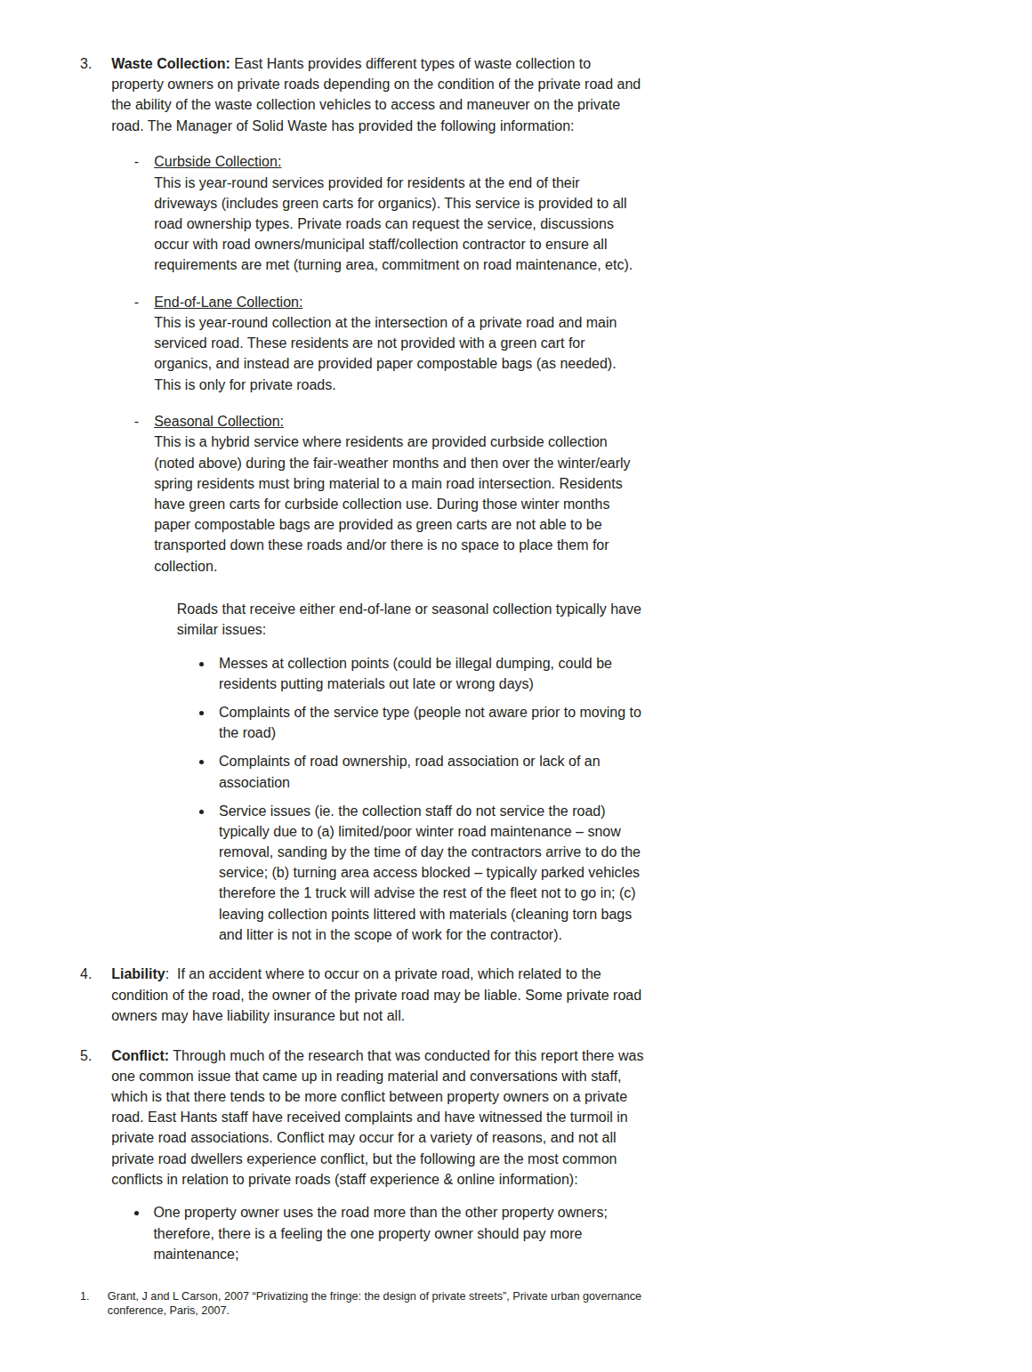3.
Waste Collection: East Hants provides different types of waste collection to property owners on private roads depending on the condition of the private road and the ability of the waste collection vehicles to access and maneuver on the private road. The Manager of Solid Waste has provided the following information:
- Curbside Collection: This is year-round services provided for residents at the end of their driveways (includes green carts for organics). This service is provided to all road ownership types. Private roads can request the service, discussions occur with road owners/municipal staff/collection contractor to ensure all requirements are met (turning area, commitment on road maintenance, etc).
- End-of-Lane Collection: This is year-round collection at the intersection of a private road and main serviced road. These residents are not provided with a green cart for organics, and instead are provided paper compostable bags (as needed). This is only for private roads.
- Seasonal Collection: This is a hybrid service where residents are provided curbside collection (noted above) during the fair-weather months and then over the winter/early spring residents must bring material to a main road intersection. Residents have green carts for curbside collection use. During those winter months paper compostable bags are provided as green carts are not able to be transported down these roads and/or there is no space to place them for collection.
Roads that receive either end-of-lane or seasonal collection typically have similar issues:
Messes at collection points (could be illegal dumping, could be residents putting materials out late or wrong days)
Complaints of the service type (people not aware prior to moving to the road)
Complaints of road ownership, road association or lack of an association
Service issues (ie. the collection staff do not service the road) typically due to (a) limited/poor winter road maintenance – snow removal, sanding by the time of day the contractors arrive to do the service; (b) turning area access blocked – typically parked vehicles therefore the 1 truck will advise the rest of the fleet not to go in; (c) leaving collection points littered with materials (cleaning torn bags and litter is not in the scope of work for the contractor).
4.
Liability: If an accident where to occur on a private road, which related to the condition of the road, the owner of the private road may be liable. Some private road owners may have liability insurance but not all.
5.
Conflict: Through much of the research that was conducted for this report there was one common issue that came up in reading material and conversations with staff, which is that there tends to be more conflict between property owners on a private road. East Hants staff have received complaints and have witnessed the turmoil in private road associations. Conflict may occur for a variety of reasons, and not all private road dwellers experience conflict, but the following are the most common conflicts in relation to private roads (staff experience & online information):
One property owner uses the road more than the other property owners; therefore, there is a feeling the one property owner should pay more maintenance;
1. Grant, J and L Carson, 2007 “Privatizing the fringe: the design of private streets”, Private urban governance conference, Paris, 2007.